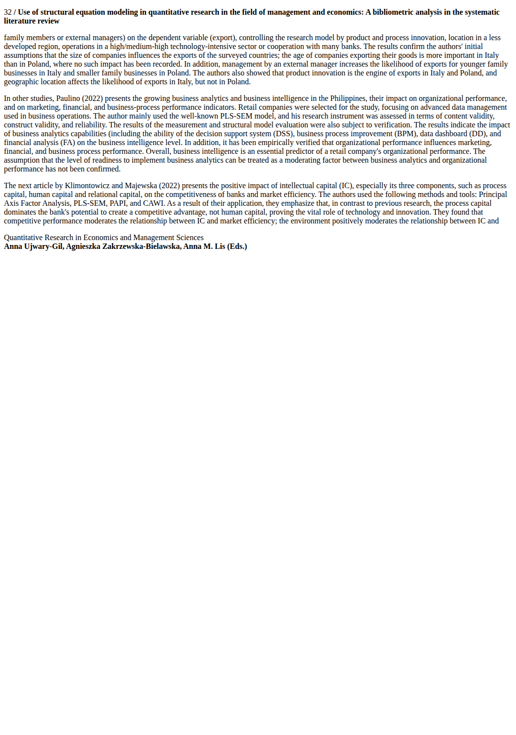32 / Use of structural equation modeling in quantitative research in the field of management and economics: A bibliometric analysis in the systematic literature review
family members or external managers) on the dependent variable (export), controlling the research model by product and process innovation, location in a less developed region, operations in a high/medium-high technology-intensive sector or cooperation with many banks. The results confirm the authors' initial assumptions that the size of companies influences the exports of the surveyed countries; the age of companies exporting their goods is more important in Italy than in Poland, where no such impact has been recorded. In addition, management by an external manager increases the likelihood of exports for younger family businesses in Italy and smaller family businesses in Poland. The authors also showed that product innovation is the engine of exports in Italy and Poland, and geographic location affects the likelihood of exports in Italy, but not in Poland.
In other studies, Paulino (2022) presents the growing business analytics and business intelligence in the Philippines, their impact on organizational performance, and on marketing, financial, and business-process performance indicators. Retail companies were selected for the study, focusing on advanced data management used in business operations. The author mainly used the well-known PLS-SEM model, and his research instrument was assessed in terms of content validity, construct validity, and reliability. The results of the measurement and structural model evaluation were also subject to verification. The results indicate the impact of business analytics capabilities (including the ability of the decision support system (DSS), business process improvement (BPM), data dashboard (DD), and financial analysis (FA) on the business intelligence level. In addition, it has been empirically verified that organizational performance influences marketing, financial, and business process performance. Overall, business intelligence is an essential predictor of a retail company's organizational performance. The assumption that the level of readiness to implement business analytics can be treated as a moderating factor between business analytics and organizational performance has not been confirmed.
The next article by Klimontowicz and Majewska (2022) presents the positive impact of intellectual capital (IC), especially its three components, such as process capital, human capital and relational capital, on the competitiveness of banks and market efficiency. The authors used the following methods and tools: Principal Axis Factor Analysis, PLS-SEM, PAPI, and CAWI. As a result of their application, they emphasize that, in contrast to previous research, the process capital dominates the bank's potential to create a competitive advantage, not human capital, proving the vital role of technology and innovation. They found that competitive performance moderates the relationship between IC and market efficiency; the environment positively moderates the relationship between IC and
Quantitative Research in Economics and Management Sciences
Anna Ujwary-Gil, Agnieszka Zakrzewska-Bielawska, Anna M. Lis (Eds.)